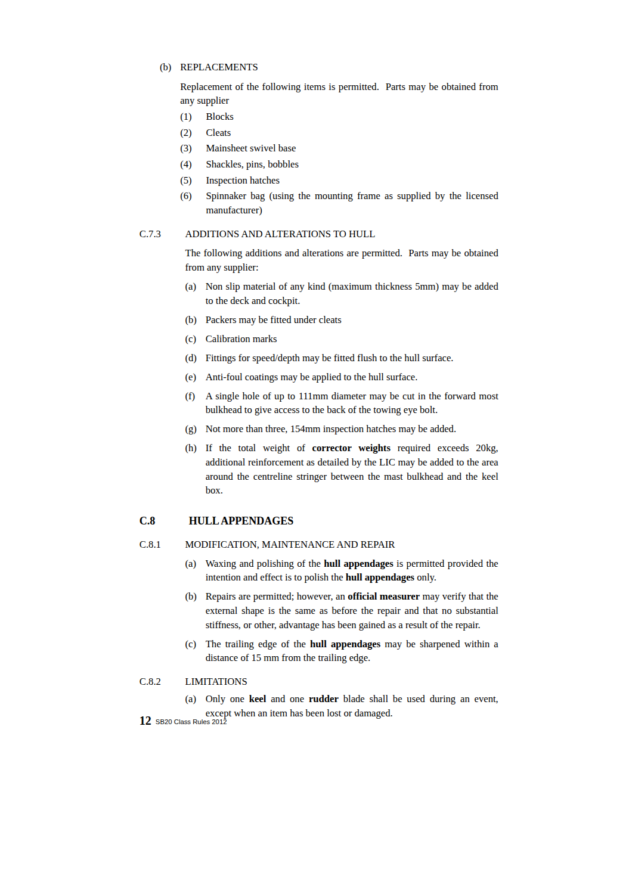(b)
REPLACEMENTS
Replacement of the following items is permitted. Parts may be obtained from any supplier
(1)
Blocks
(2)
Cleats
(3)
Mainsheet swivel base
(4)
Shackles, pins, bobbles
(5)
Inspection hatches
(6)
Spinnaker bag (using the mounting frame as supplied by the licensed manufacturer)
C.7.3
ADDITIONS AND ALTERATIONS TO HULL
The following additions and alterations are permitted. Parts may be obtained from any supplier:
(a)
Non slip material of any kind (maximum thickness 5mm) may be added to the deck and cockpit.
(b)
Packers may be fitted under cleats
(c)
Calibration marks
(d)
Fittings for speed/depth may be fitted flush to the hull surface.
(e)
Anti-foul coatings may be applied to the hull surface.
(f)
A single hole of up to 111mm diameter may be cut in the forward most bulkhead to give access to the back of the towing eye bolt.
(g)
Not more than three, 154mm inspection hatches may be added.
(h)
If the total weight of corrector weights required exceeds 20kg, additional reinforcement as detailed by the LIC may be added to the area around the centreline stringer between the mast bulkhead and the keel box.
C.8
HULL APPENDAGES
C.8.1
MODIFICATION, MAINTENANCE AND REPAIR
(a)
Waxing and polishing of the hull appendages is permitted provided the intention and effect is to polish the hull appendages only.
(b)
Repairs are permitted; however, an official measurer may verify that the external shape is the same as before the repair and that no substantial stiffness, or other, advantage has been gained as a result of the repair.
(c)
The trailing edge of the hull appendages may be sharpened within a distance of 15 mm from the trailing edge.
C.8.2
LIMITATIONS
(a)
Only one keel and one rudder blade shall be used during an event, except when an item has been lost or damaged.
12 SB20 Class Rules 2012